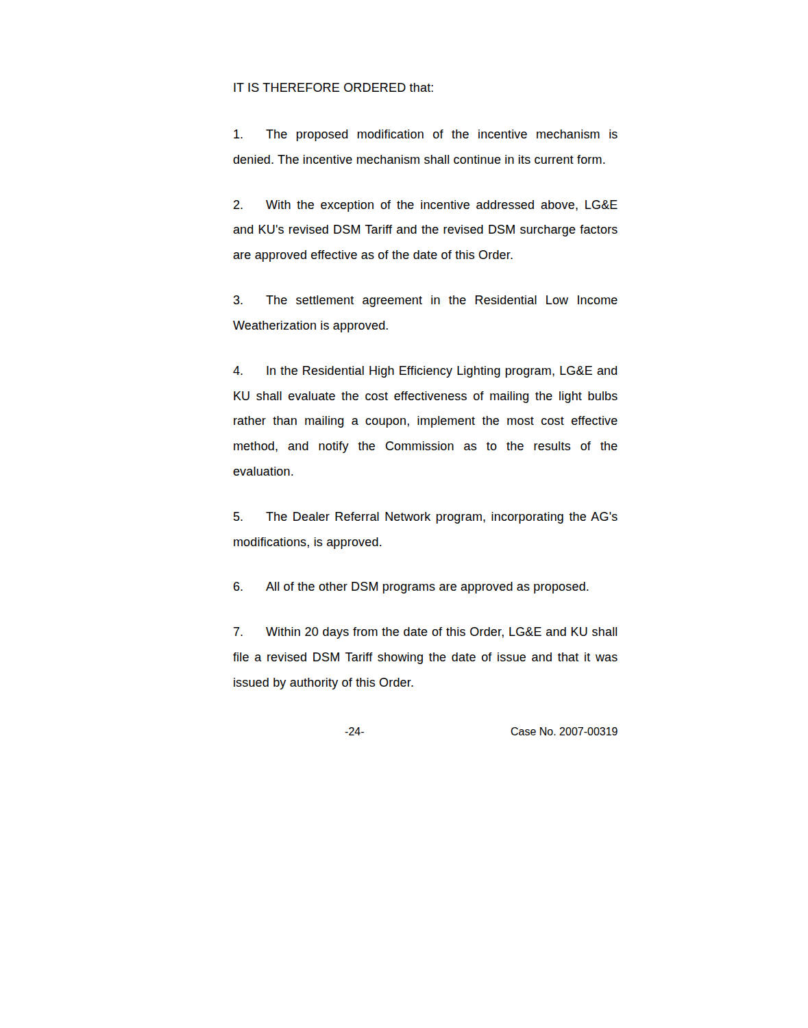IT IS THEREFORE ORDERED that:
1. The proposed modification of the incentive mechanism is denied. The incentive mechanism shall continue in its current form.
2. With the exception of the incentive addressed above, LG&E and KU's revised DSM Tariff and the revised DSM surcharge factors are approved effective as of the date of this Order.
3. The settlement agreement in the Residential Low Income Weatherization is approved.
4. In the Residential High Efficiency Lighting program, LG&E and KU shall evaluate the cost effectiveness of mailing the light bulbs rather than mailing a coupon, implement the most cost effective method, and notify the Commission as to the results of the evaluation.
5. The Dealer Referral Network program, incorporating the AG's modifications, is approved.
6. All of the other DSM programs are approved as proposed.
7. Within 20 days from the date of this Order, LG&E and KU shall file a revised DSM Tariff showing the date of issue and that it was issued by authority of this Order.
-24- Case No. 2007-00319